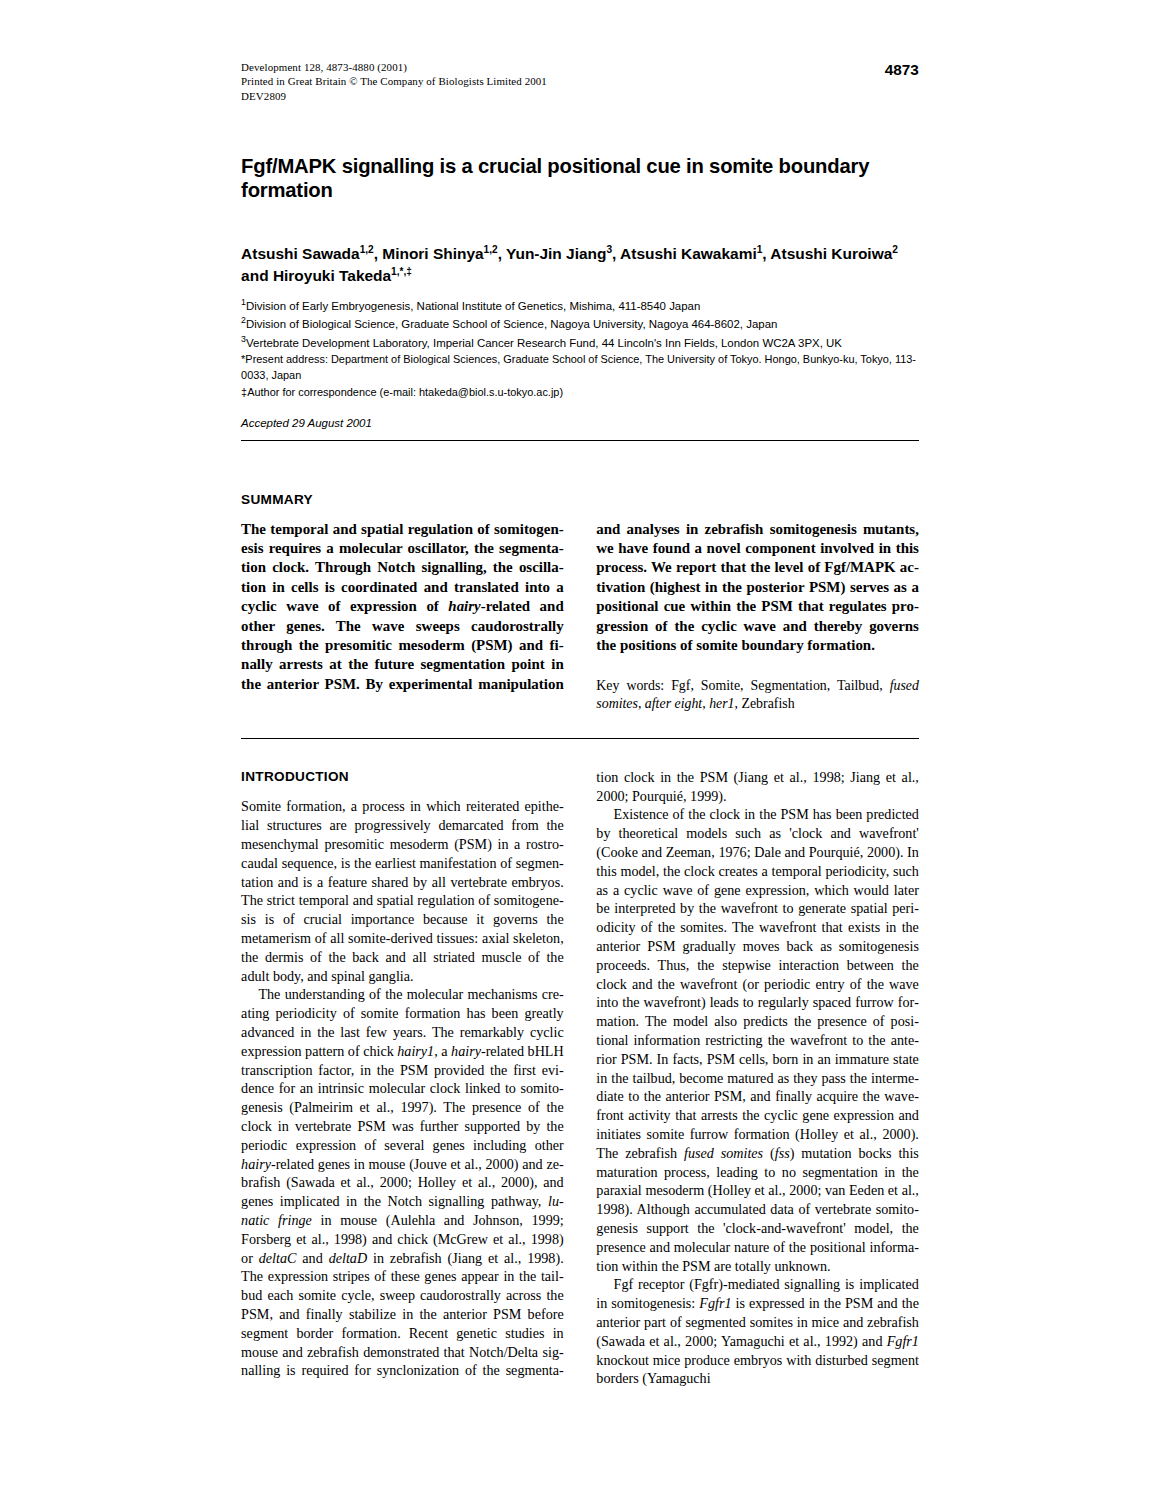4873
Development 128, 4873-4880 (2001)
Printed in Great Britain © The Company of Biologists Limited 2001
DEV2809
Fgf/MAPK signalling is a crucial positional cue in somite boundary formation
Atsushi Sawada1,2, Minori Shinya1,2, Yun-Jin Jiang3, Atsushi Kawakami1, Atsushi Kuroiwa2
and Hiroyuki Takeda1,*,‡
1Division of Early Embryogenesis, National Institute of Genetics, Mishima, 411-8540 Japan
2Division of Biological Science, Graduate School of Science, Nagoya University, Nagoya 464-8602, Japan
3Vertebrate Development Laboratory, Imperial Cancer Research Fund, 44 Lincoln's Inn Fields, London WC2A 3PX, UK
*Present address: Department of Biological Sciences, Graduate School of Science, The University of Tokyo. Hongo, Bunkyo-ku, Tokyo, 113-0033, Japan
‡Author for correspondence (e-mail: htakeda@biol.s.u-tokyo.ac.jp)
Accepted 29 August 2001
SUMMARY
The temporal and spatial regulation of somitogenesis requires a molecular oscillator, the segmentation clock. Through Notch signalling, the oscillation in cells is coordinated and translated into a cyclic wave of expression of hairy-related and other genes. The wave sweeps caudorostrally through the presomitic mesoderm (PSM) and finally arrests at the future segmentation point in the anterior PSM. By experimental manipulation and analyses in zebrafish somitogenesis mutants, we have found a novel component involved in this process. We report that the level of Fgf/MAPK activation (highest in the posterior PSM) serves as a positional cue within the PSM that regulates progression of the cyclic wave and thereby governs the positions of somite boundary formation.
Key words: Fgf, Somite, Segmentation, Tailbud, fused somites, after eight, her1, Zebrafish
INTRODUCTION
Somite formation, a process in which reiterated epithelial structures are progressively demarcated from the mesenchymal presomitic mesoderm (PSM) in a rostrocaudal sequence, is the earliest manifestation of segmentation and is a feature shared by all vertebrate embryos. The strict temporal and spatial regulation of somitogenesis is of crucial importance because it governs the metamerism of all somite-derived tissues: axial skeleton, the dermis of the back and all striated muscle of the adult body, and spinal ganglia.
The understanding of the molecular mechanisms creating periodicity of somite formation has been greatly advanced in the last few years. The remarkably cyclic expression pattern of chick hairy1, a hairy-related bHLH transcription factor, in the PSM provided the first evidence for an intrinsic molecular clock linked to somitogenesis (Palmeirim et al., 1997). The presence of the clock in vertebrate PSM was further supported by the periodic expression of several genes including other hairy-related genes in mouse (Jouve et al., 2000) and zebrafish (Sawada et al., 2000; Holley et al., 2000), and genes implicated in the Notch signalling pathway, lunatic fringe in mouse (Aulehla and Johnson, 1999; Forsberg et al., 1998) and chick (McGrew et al., 1998) or deltaC and deltaD in zebrafish (Jiang et al., 1998). The expression stripes of these genes appear in the tailbud each somite cycle, sweep caudorostrally across the PSM, and finally stabilize in the anterior PSM before segment border formation. Recent genetic studies in mouse and zebrafish demonstrated that Notch/Delta signalling is required for synclonization of the segmentation clock in the PSM (Jiang et al., 1998; Jiang et al., 2000; Pourquié, 1999).
Existence of the clock in the PSM has been predicted by theoretical models such as 'clock and wavefront' (Cooke and Zeeman, 1976; Dale and Pourquié, 2000). In this model, the clock creates a temporal periodicity, such as a cyclic wave of gene expression, which would later be interpreted by the wavefront to generate spatial periodicity of the somites. The wavefront that exists in the anterior PSM gradually moves back as somitogenesis proceeds. Thus, the stepwise interaction between the clock and the wavefront (or periodic entry of the wave into the wavefront) leads to regularly spaced furrow formation. The model also predicts the presence of positional information restricting the wavefront to the anterior PSM. In facts, PSM cells, born in an immature state in the tailbud, become matured as they pass the intermediate to the anterior PSM, and finally acquire the wavefront activity that arrests the cyclic gene expression and initiates somite furrow formation (Holley et al., 2000). The zebrafish fused somites (fss) mutation bocks this maturation process, leading to no segmentation in the paraxial mesoderm (Holley et al., 2000; van Eeden et al., 1998). Although accumulated data of vertebrate somitogenesis support the 'clock-and-wavefront' model, the presence and molecular nature of the positional information within the PSM are totally unknown.
Fgf receptor (Fgfr)-mediated signalling is implicated in somitogenesis: Fgfr1 is expressed in the PSM and the anterior part of segmented somites in mice and zebrafish (Sawada et al., 2000; Yamaguchi et al., 1992) and Fgfr1 knockout mice produce embryos with disturbed segment borders (Yamaguchi